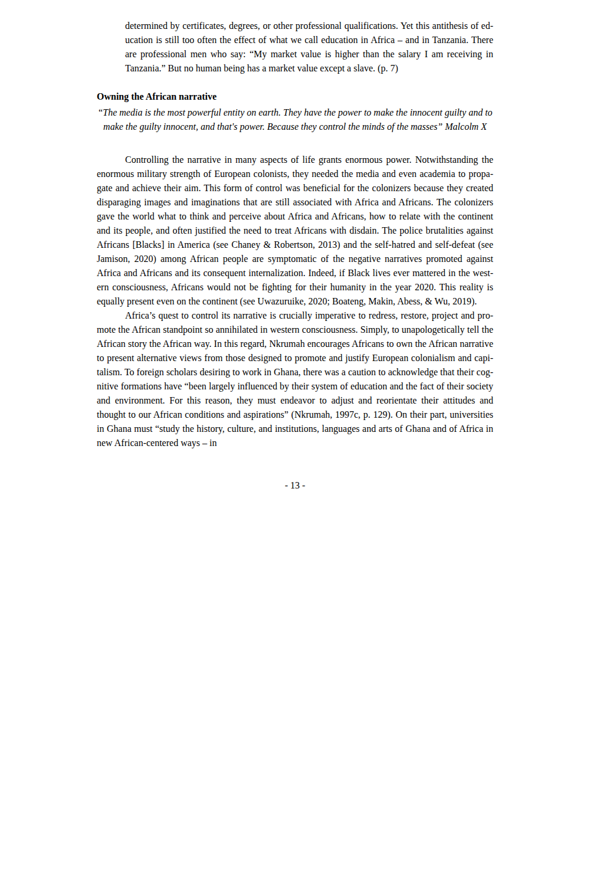determined by certificates, degrees, or other professional qualifications. Yet this antithesis of education is still too often the effect of what we call education in Africa – and in Tanzania. There are professional men who say: “My market value is higher than the salary I am receiving in Tanzania.” But no human being has a market value except a slave. (p. 7)
Owning the African narrative
“The media is the most powerful entity on earth. They have the power to make the innocent guilty and to make the guilty innocent, and that's power. Because they control the minds of the masses” Malcolm X
Controlling the narrative in many aspects of life grants enormous power. Notwithstanding the enormous military strength of European colonists, they needed the media and even academia to propagate and achieve their aim. This form of control was beneficial for the colonizers because they created disparaging images and imaginations that are still associated with Africa and Africans. The colonizers gave the world what to think and perceive about Africa and Africans, how to relate with the continent and its people, and often justified the need to treat Africans with disdain. The police brutalities against Africans [Blacks] in America (see Chaney & Robertson, 2013) and the self-hatred and self-defeat (see Jamison, 2020) among African people are symptomatic of the negative narratives promoted against Africa and Africans and its consequent internalization. Indeed, if Black lives ever mattered in the western consciousness, Africans would not be fighting for their humanity in the year 2020. This reality is equally present even on the continent (see Uwazuruike, 2020; Boateng, Makin, Abess, & Wu, 2019).
Africa’s quest to control its narrative is crucially imperative to redress, restore, project and promote the African standpoint so annihilated in western consciousness. Simply, to unapologetically tell the African story the African way. In this regard, Nkrumah encourages Africans to own the African narrative to present alternative views from those designed to promote and justify European colonialism and capitalism. To foreign scholars desiring to work in Ghana, there was a caution to acknowledge that their cognitive formations have “been largely influenced by their system of education and the fact of their society and environment. For this reason, they must endeavor to adjust and reorientate their attitudes and thought to our African conditions and aspirations” (Nkrumah, 1997c, p. 129). On their part, universities in Ghana must “study the history, culture, and institutions, languages and arts of Ghana and of Africa in new African-centered ways – in
- 13 -